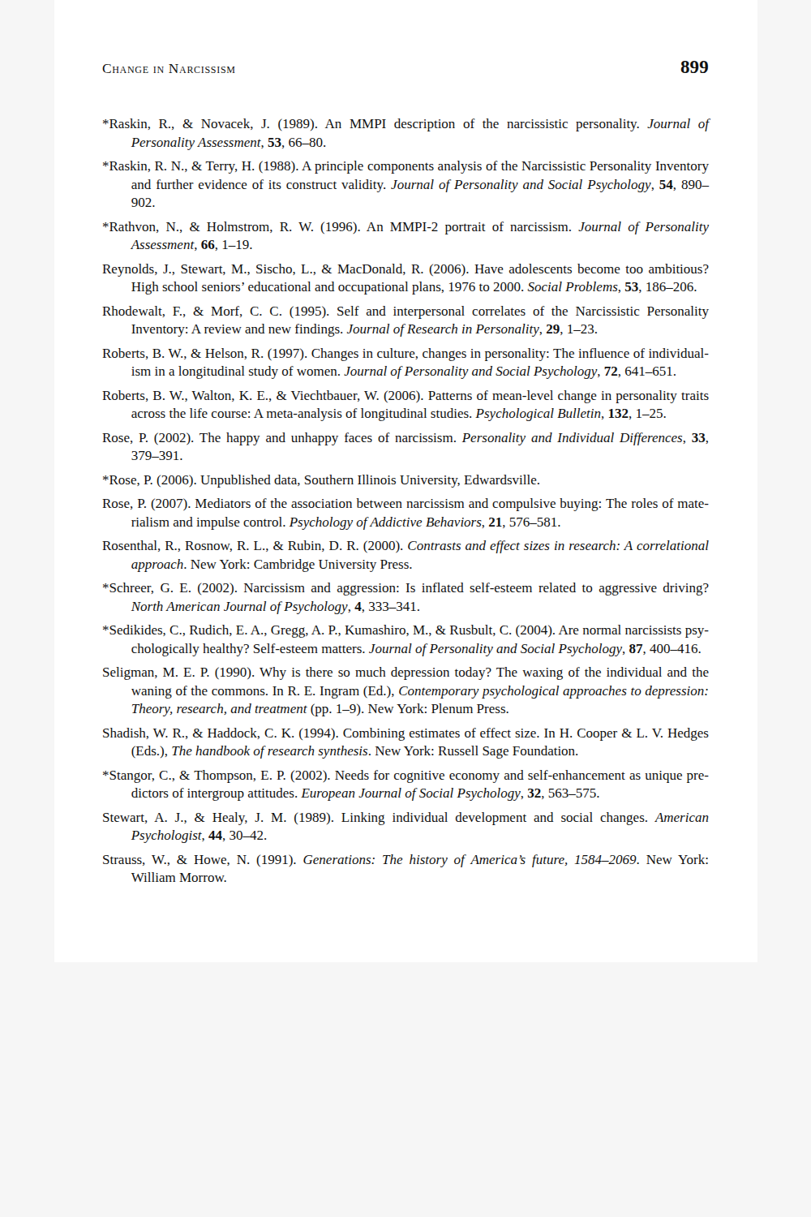Change in Narcissism 899
*Raskin, R., & Novacek, J. (1989). An MMPI description of the narcissistic personality. Journal of Personality Assessment, 53, 66–80.
*Raskin, R. N., & Terry, H. (1988). A principle components analysis of the Narcissistic Personality Inventory and further evidence of its construct validity. Journal of Personality and Social Psychology, 54, 890–902.
*Rathvon, N., & Holmstrom, R. W. (1996). An MMPI-2 portrait of narcissism. Journal of Personality Assessment, 66, 1–19.
Reynolds, J., Stewart, M., Sischo, L., & MacDonald, R. (2006). Have adolescents become too ambitious? High school seniors’ educational and occupational plans, 1976 to 2000. Social Problems, 53, 186–206.
Rhodewalt, F., & Morf, C. C. (1995). Self and interpersonal correlates of the Narcissistic Personality Inventory: A review and new findings. Journal of Research in Personality, 29, 1–23.
Roberts, B. W., & Helson, R. (1997). Changes in culture, changes in personality: The influence of individualism in a longitudinal study of women. Journal of Personality and Social Psychology, 72, 641–651.
Roberts, B. W., Walton, K. E., & Viechtbauer, W. (2006). Patterns of mean-level change in personality traits across the life course: A meta-analysis of longitudinal studies. Psychological Bulletin, 132, 1–25.
Rose, P. (2002). The happy and unhappy faces of narcissism. Personality and Individual Differences, 33, 379–391.
*Rose, P. (2006). Unpublished data, Southern Illinois University, Edwardsville.
Rose, P. (2007). Mediators of the association between narcissism and compulsive buying: The roles of materialism and impulse control. Psychology of Addictive Behaviors, 21, 576–581.
Rosenthal, R., Rosnow, R. L., & Rubin, D. R. (2000). Contrasts and effect sizes in research: A correlational approach. New York: Cambridge University Press.
*Schreer, G. E. (2002). Narcissism and aggression: Is inflated self-esteem related to aggressive driving? North American Journal of Psychology, 4, 333–341.
*Sedikides, C., Rudich, E. A., Gregg, A. P., Kumashiro, M., & Rusbult, C. (2004). Are normal narcissists psychologically healthy? Self-esteem matters. Journal of Personality and Social Psychology, 87, 400–416.
Seligman, M. E. P. (1990). Why is there so much depression today? The waxing of the individual and the waning of the commons. In R. E. Ingram (Ed.), Contemporary psychological approaches to depression: Theory, research, and treatment (pp. 1–9). New York: Plenum Press.
Shadish, W. R., & Haddock, C. K. (1994). Combining estimates of effect size. In H. Cooper & L. V. Hedges (Eds.), The handbook of research synthesis. New York: Russell Sage Foundation.
*Stangor, C., & Thompson, E. P. (2002). Needs for cognitive economy and self-enhancement as unique predictors of intergroup attitudes. European Journal of Social Psychology, 32, 563–575.
Stewart, A. J., & Healy, J. M. (1989). Linking individual development and social changes. American Psychologist, 44, 30–42.
Strauss, W., & Howe, N. (1991). Generations: The history of America’s future, 1584–2069. New York: William Morrow.